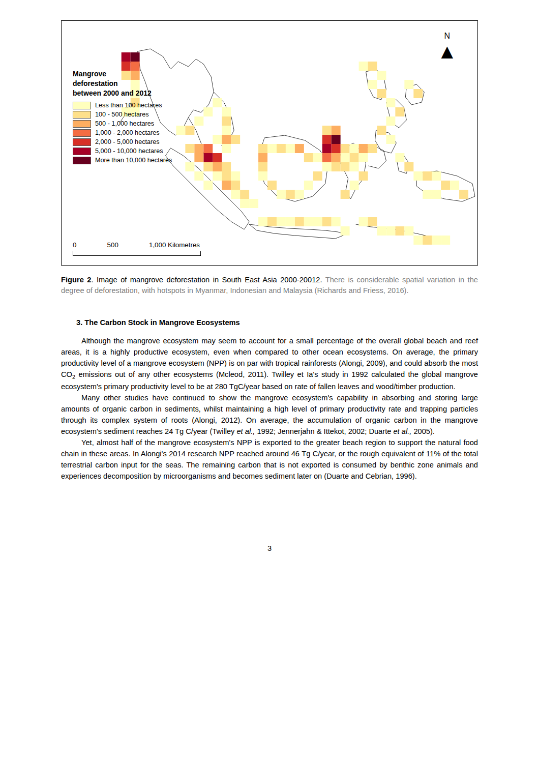Mangrove
deforestation
between 2000 and 2012
Less than 100 hectares
100 - 500 hectares
500 - 1,000 hectares
1,000 - 2,000 hectares
2,000 - 5,000 hectares
5,000 - 10,000 hectares
More than 10,000 hectares
N ▲
0 500 1,000 Kilometres
Figure 2. Image of mangrove deforestation in South East Asia 2000-20012. There is considerable spatial variation in the degree of deforestation, with hotspots in Myanmar, Indonesian and Malaysia (Richards and Friess, 2016).
3. The Carbon Stock in Mangrove Ecosystems
Although the mangrove ecosystem may seem to account for a small percentage of the overall global beach and reef areas, it is a highly productive ecosystem, even when compared to other ocean ecosystems. On average, the primary productivity level of a mangrove ecosystem (NPP) is on par with tropical rainforests (Alongi, 2009), and could absorb the most CO2 emissions out of any other ecosystems (Mcleod, 2011). Twilley et Ia's study in 1992 calculated the global mangrove ecosystem's primary productivity level to be at 280 TgC/year based on rate of fallen leaves and wood/timber production.
Many other studies have continued to show the mangrove ecosystem's capability in absorbing and storing large amounts of organic carbon in sediments, whilst maintaining a high level of primary productivity rate and trapping particles through its complex system of roots (Alongi, 2012). On average, the accumulation of organic carbon in the mangrove ecosystem's sediment reaches 24 Tg C/year (Twilley et al., 1992; Jennerjahn & Ittekot, 2002; Duarte et al., 2005).
Yet, almost half of the mangrove ecosystem's NPP is exported to the greater beach region to support the natural food chain in these areas. In Alongi's 2014 research NPP reached around 46 Tg C/year, or the rough equivalent of 11% of the total terrestrial carbon input for the seas. The remaining carbon that is not exported is consumed by benthic zone animals and experiences decomposition by microorganisms and becomes sediment later on (Duarte and Cebrian, 1996).
3